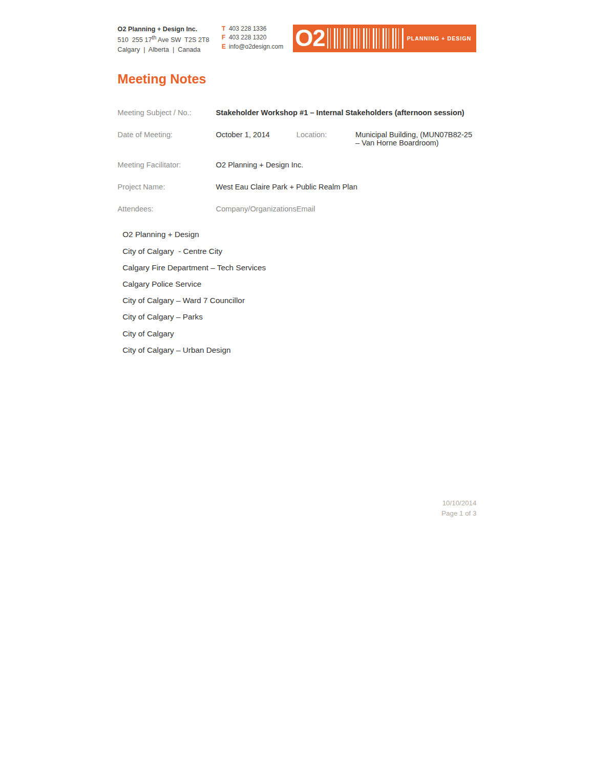O2 Planning + Design Inc.
510 255 17th Ave SW T2S 2T8
Calgary | Alberta | Canada
T
F
E
403 228 1336
403 228 1320
info@o2design.com
O2 PLANNING + DESIGN
Meeting Notes
| Meeting Subject / No.: | Stakeholder Workshop #1 – Internal Stakeholders (afternoon session) |
| Date of Meeting: | October 1, 2014 | Location: | Municipal Building, (MUN07B82-25 – Van Horne Boardroom) |
| Meeting Facilitator: | O2 Planning + Design Inc. |
| Project Name: | West Eau Claire Park + Public Realm Plan |
| Attendees: | Company/Organizations | Email |
O2 Planning + Design
City of Calgary - Centre City
Calgary Fire Department – Tech Services
Calgary Police Service
City of Calgary – Ward 7 Councillor
City of Calgary – Parks
City of Calgary
City of Calgary – Urban Design
10/10/2014
Page 1 of 3